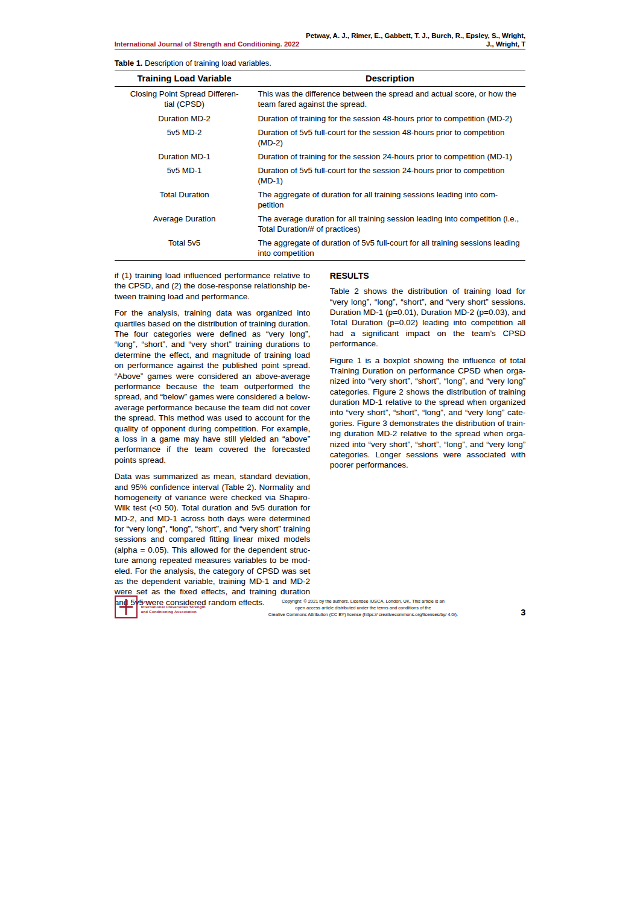International Journal of Strength and Conditioning. 2022
Petway, A. J., Rimer, E., Gabbett, T. J., Burch, R., Epsley, S., Wright,
J., Wright, T
Table 1. Description of training load variables.
| Training Load Variable | Description |
| --- | --- |
| Closing Point Spread Differen- tial (CPSD) | This was the difference between the spread and actual score, or how the team fared against the spread. |
| Duration MD-2 | Duration of training for the session 48-hours prior to competition (MD-2) |
| 5v5 MD-2 | Duration of 5v5 full-court for the session 48-hours prior to competition (MD-2) |
| Duration MD-1 | Duration of training for the session 24-hours prior to competition (MD-1) |
| 5v5 MD-1 | Duration of 5v5 full-court for the session 24-hours prior to competition (MD-1) |
| Total Duration | The aggregate of duration for all training sessions leading into com-petition |
| Average Duration | The average duration for all training session leading into competition (i.e., Total Duration/# of practices) |
| Total 5v5 | The aggregate of duration of 5v5 full-court for all training sessions leading into competition |
if (1) training load influenced performance relative to the CPSD, and (2) the dose-response relationship between training load and performance.
For the analysis, training data was organized into quartiles based on the distribution of training duration. The four categories were defined as “very long”, “long”, “short”, and “very short” training durations to determine the effect, and magnitude of training load on performance against the published point spread. “Above” games were considered an above-average performance because the team outperformed the spread, and “below” games were considered a below-average performance because the team did not cover the spread. This method was used to account for the quality of opponent during competition. For example, a loss in a game may have still yielded an “above” performance if the team covered the forecasted points spread.
Data was summarized as mean, standard deviation, and 95% confidence interval (Table 2). Normality and homogeneity of variance were checked via Shapiro-Wilk test (<0 50). Total duration and 5v5 duration for MD-2, and MD-1 across both days were determined for “very long”, “long”, “short”, and “very short” training sessions and compared fitting linear mixed models (alpha = 0.05). This allowed for the dependent structure among repeated measures variables to be modeled. For the analysis, the category of CPSD was set as the dependent variable, training MD-1 and MD-2 were set as the fixed effects, and training duration and 5v5 were considered random effects.
RESULTS
Table 2 shows the distribution of training load for “very long”, “long”, “short”, and “very short” sessions. Duration MD-1 (p=0.01), Duration MD-2 (p=0.03), and Total Duration (p=0.02) leading into competition all had a significant impact on the team’s CPSD performance.
Figure 1 is a boxplot showing the influence of total Training Duration on performance CPSD when organized into “very short”, “short”, “long”, and “very long” categories. Figure 2 shows the distribution of training duration MD-1 relative to the spread when organized into “very short”, “short”, “long”, and “very long” categories. Figure 3 demonstrates the distribution of training duration MD-2 relative to the spread when organized into “very short”, “short”, “long”, and “very long” categories. Longer sessions were associated with poorer performances.
IUSCA
International Universities Strength
and Conditioning Association
Copyright: © 2021 by the authors. Licensee IUSCA, London, UK. This article is an
open access article distributed under the terms and conditions of the
Creative Commons Attribution (CC BY) license (https:// creativecommons.org/licenses/by/ 4.0/).
3